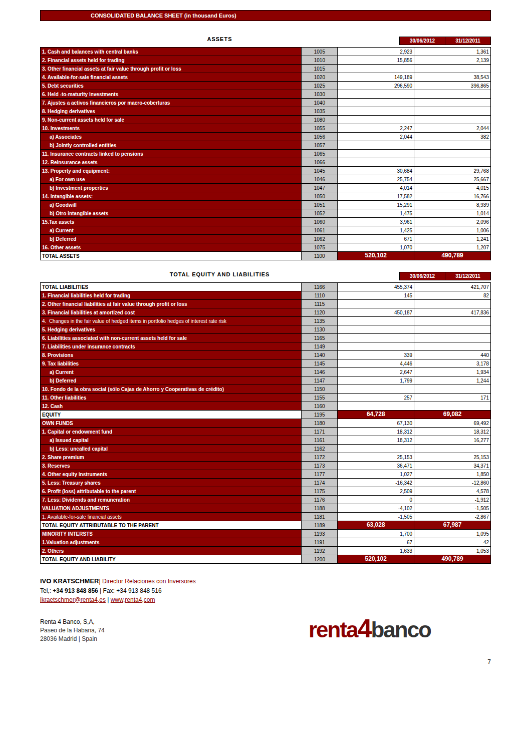CONSOLIDATED BALANCE SHEET (in thousand Euros)
ASSETS
30/06/2012
31/12/2011
| 1. Cash and balances with central banks | 1005 | 2,923 | 1,361 |
| 2. Financial assets held for trading | 1010 | 15,856 | 2,139 |
| 3. Other financial assets at fair value through profit or loss | 1015 | | |
| 4. Available-for-sale financial assets | 1020 | 149,189 | 38,543 |
| 5. Debt securities | 1025 | 296,590 | 396,865 |
| 6. Held -to-maturity investments | 1030 | | |
| 7. Ajustes a activos financieros por macro-coberturas | 1040 | | |
| 8. Hedging derivatives | 1035 | | |
| 9. Non-current assets held for sale | 1080 | | |
| 10. Investments | 1055 | 2,247 | 2,044 |
| a) Associates | 1056 | 2,044 | 382 |
| b) Jointly controlled entities | 1057 | | |
| 11. Insurance contracts linked to pensions | 1065 | | |
| 12. Reinsurance assets | 1066 | | |
| 13. Property and equipment: | 1045 | 30,684 | 29,768 |
| a) For own use | 1046 | 25,754 | 25,667 |
| b) Investment properties | 1047 | 4,014 | 4,015 |
| 14. Intangible assets: | 1050 | 17,582 | 16,766 |
| a) Goodwill | 1051 | 15,291 | 8,939 |
| b) Otro intangible assets | 1052 | 1,475 | 1,014 |
| 15.Tax assets | 1060 | 3,961 | 2,096 |
| a) Current | 1061 | 1,425 | 1,006 |
| b) Deferred | 1062 | 671 | 1,241 |
| 16. Other assets | 1075 | 1,070 | 1,207 |
| TOTAL ASSETS | 1100 | 520,102 | 490,789 |
TOTAL EQUITY AND LIABILITIES
30/06/2012
31/12/2011
| TOTAL LIABILITIES | 1166 | 455,374 | 421,707 |
| 1. Financial liabilities held for trading | 1110 | 145 | 82 |
| 2. Other financial liabilities at fair value through profit or loss | 1115 | | |
| 3. Financial liabilities at amortized cost | 1120 | 450,187 | 417,836 |
| 4. Changes in the fair value of hedged items in portfolio hedges of interest rate risk | 1135 | | |
| 5. Hedging derivatives | 1130 | | |
| 6. Liabilities associated with non-current assets held for sale | 1165 | | |
| 7. Liabilities under insurance contracts | 1149 | | |
| 8. Provisions | 1140 | 339 | 440 |
| 9. Tax liabilities | 1145 | 4,446 | 3,178 |
| a) Current | 1146 | 2,647 | 1,934 |
| b) Deferred | 1147 | 1,799 | 1,244 |
| 10. Fondo de la obra social (sólo Cajas de Ahorro y Cooperativas de crédito) | 1150 | | |
| 11. Other liabilities | 1155 | 257 | 171 |
| 12. Cash | 1160 | | |
| EQUITY | 1195 | 64,728 | 69,082 |
| OWN FUNDS | 1180 | 67,130 | 69,492 |
| 1. Capital or endowment fund | 1171 | 18,312 | 18,312 |
| a) Issued capital | 1161 | 18,312 | 16,277 |
| b) Less: uncalled capital | 1162 | | |
| 2. Share premium | 1172 | 25,153 | 25,153 |
| 3. Reserves | 1173 | 36,471 | 34,371 |
| 4. Other equity instruments | 1177 | 1,027 | 1,850 |
| 5. Less: Treasury shares | 1174 | -16,342 | -12,860 |
| 6. Profit (loss) attributable to the parent | 1175 | 2,509 | 4,578 |
| 7. Less: Dividends and remuneration | 1176 | 0 | -1,912 |
| VALUATION ADJUSTMENTS | 1188 | -4,102 | -1,505 |
| 1. Available-for-sale financial assets | 1181 | -1,505 | -2,867 |
| TOTAL EQUITY ATTRIBUTABLE TO THE PARENT | 1189 | 63,028 | 67,987 |
| MINORITY INTERSTS | 1193 | 1,700 | 1,095 |
| 1.Valuation adjustments | 1191 | 67 | 42 |
| 2. Others | 1192 | 1,633 | 1,053 |
| TOTAL EQUITY AND LIABILITY | 1200 | 520,102 | 490,789 |
IVO KRATSCHMER| Director Relaciones con Inversores
Tel,: +34 913 848 856 | Fax: +34 913 848 516
ikraetschmer@renta4,es | www,renta4,com
Renta 4 Banco, S,A,
Paseo de la Habana, 74
28036 Madrid | Spain
renta 4 banco
7